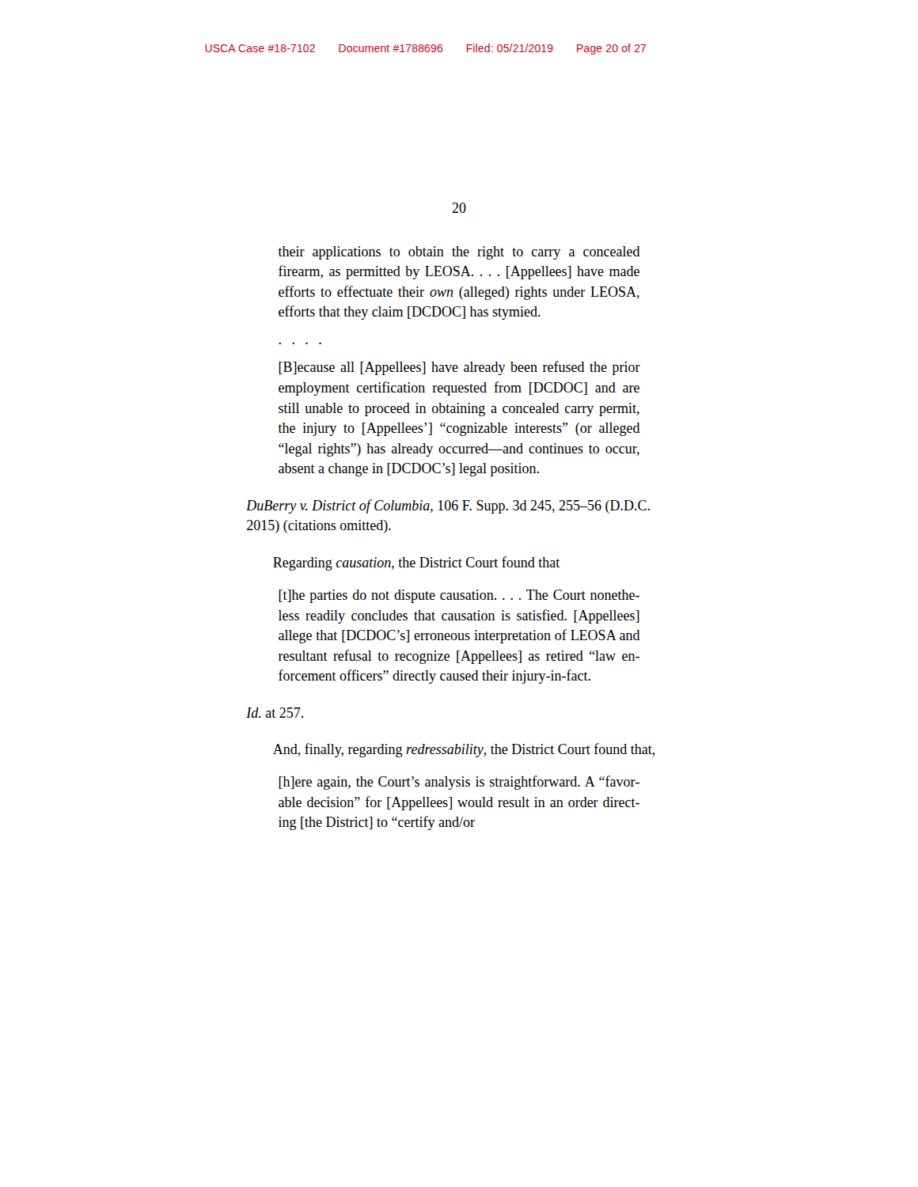USCA Case #18-7102 Document #1788696 Filed: 05/21/2019 Page 20 of 27
20
their applications to obtain the right to carry a concealed firearm, as permitted by LEOSA. . . . [Appellees] have made efforts to effectuate their own (alleged) rights under LEOSA, efforts that they claim [DCDOC] has stymied.
. . . .
[B]ecause all [Appellees] have already been refused the prior employment certification requested from [DCDOC] and are still unable to proceed in obtaining a concealed carry permit, the injury to [Appellees’] “cognizable interests” (or alleged “legal rights”) has already occurred—and continues to occur, absent a change in [DCDOC’s] legal position.
DuBerry v. District of Columbia, 106 F. Supp. 3d 245, 255–56 (D.D.C. 2015) (citations omitted).
Regarding causation, the District Court found that
[t]he parties do not dispute causation. . . . The Court nonetheless readily concludes that causation is satisfied. [Appellees] allege that [DCDOC’s] erroneous interpretation of LEOSA and resultant refusal to recognize [Appellees] as retired “law enforcement officers” directly caused their injury-in-fact.
Id. at 257.
And, finally, regarding redressability, the District Court found that,
[h]ere again, the Court’s analysis is straightforward. A “favorable decision” for [Appellees] would result in an order directing [the District] to “certify and/or